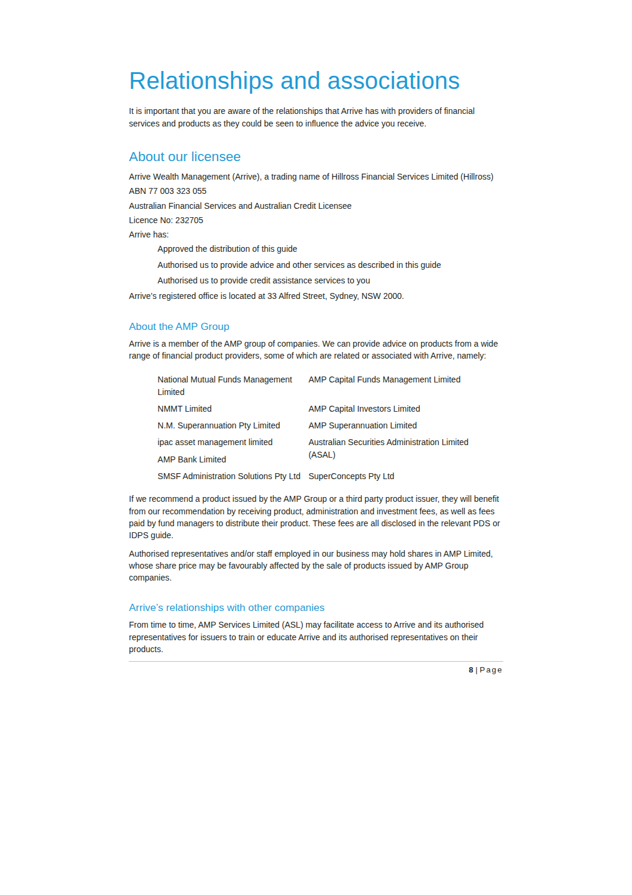Relationships and associations
It is important that you are aware of the relationships that Arrive has with providers of financial services and products as they could be seen to influence the advice you receive.
About our licensee
Arrive Wealth Management (Arrive), a trading name of Hillross Financial Services Limited (Hillross)
ABN 77 003 323 055
Australian Financial Services and Australian Credit Licensee
Licence No: 232705
Arrive has:
Approved the distribution of this guide
Authorised us to provide advice and other services as described in this guide
Authorised us to provide credit assistance services to you
Arrive’s registered office is located at 33 Alfred Street, Sydney, NSW 2000.
About the AMP Group
Arrive is a member of the AMP group of companies. We can provide advice on products from a wide range of financial product providers, some of which are related or associated with Arrive, namely:
| National Mutual Funds Management Limited | AMP Capital Funds Management Limited |
| NMMT Limited | AMP Capital Investors Limited |
| N.M. Superannuation Pty Limited | AMP Superannuation Limited |
| ipac asset management limited | Australian Securities Administration Limited (ASAL) |
| AMP Bank Limited |
| SMSF Administration Solutions Pty Ltd | SuperConcepts Pty Ltd |
If we recommend a product issued by the AMP Group or a third party product issuer, they will benefit from our recommendation by receiving product, administration and investment fees, as well as fees paid by fund managers to distribute their product. These fees are all disclosed in the relevant PDS or IDPS guide.
Authorised representatives and/or staff employed in our business may hold shares in AMP Limited, whose share price may be favourably affected by the sale of products issued by AMP Group companies.
Arrive’s relationships with other companies
From time to time, AMP Services Limited (ASL) may facilitate access to Arrive and its authorised representatives for issuers to train or educate Arrive and its authorised representatives on their products.
8 | Page